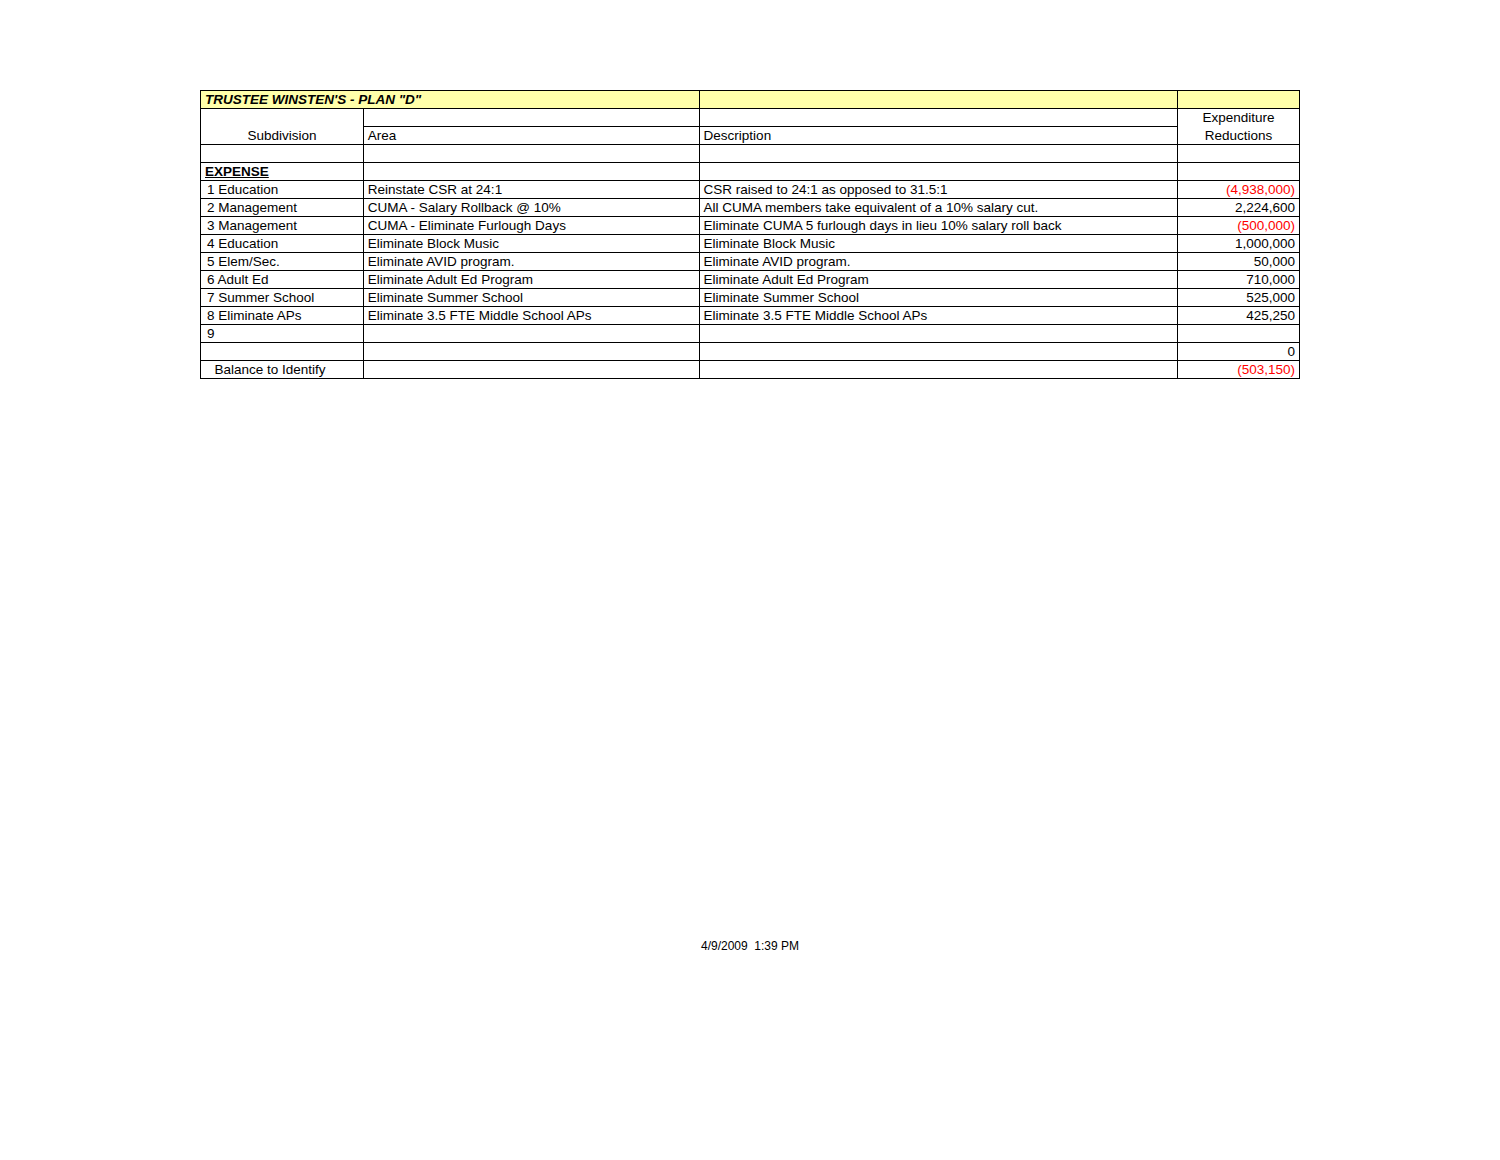| TRUSTEE WINSTEN'S - PLAN "D" | | |
| | | | Expenditure |
| Subdivision | Area | Description | Reductions |
| EXPENSE | | | |
| 1 Education | Reinstate CSR at 24:1 | CSR raised to 24:1 as opposed to 31.5:1 | (4,938,000) |
| 2 Management | CUMA - Salary Rollback @ 10% | All CUMA members take equivalent of a 10% salary cut. | 2,224,600 |
| 3 Management | CUMA - Eliminate Furlough Days | Eliminate CUMA 5 furlough days in lieu 10% salary roll back | (500,000) |
| 4 Education | Eliminate Block Music | Eliminate Block Music | 1,000,000 |
| 5 Elem/Sec. | Eliminate AVID program. | Eliminate AVID program. | 50,000 |
| 6 Adult Ed | Eliminate Adult Ed Program | Eliminate Adult Ed Program | 710,000 |
| 7 Summer School | Eliminate Summer School | Eliminate Summer School | 525,000 |
| 8 Eliminate APs | Eliminate 3.5 FTE Middle School APs | Eliminate 3.5 FTE Middle School APs | 425,250 |
| 9 | | | |
| | | | 0 |
| Balance to Identify | | | (503,150) |
4/9/2009 1:39 PM